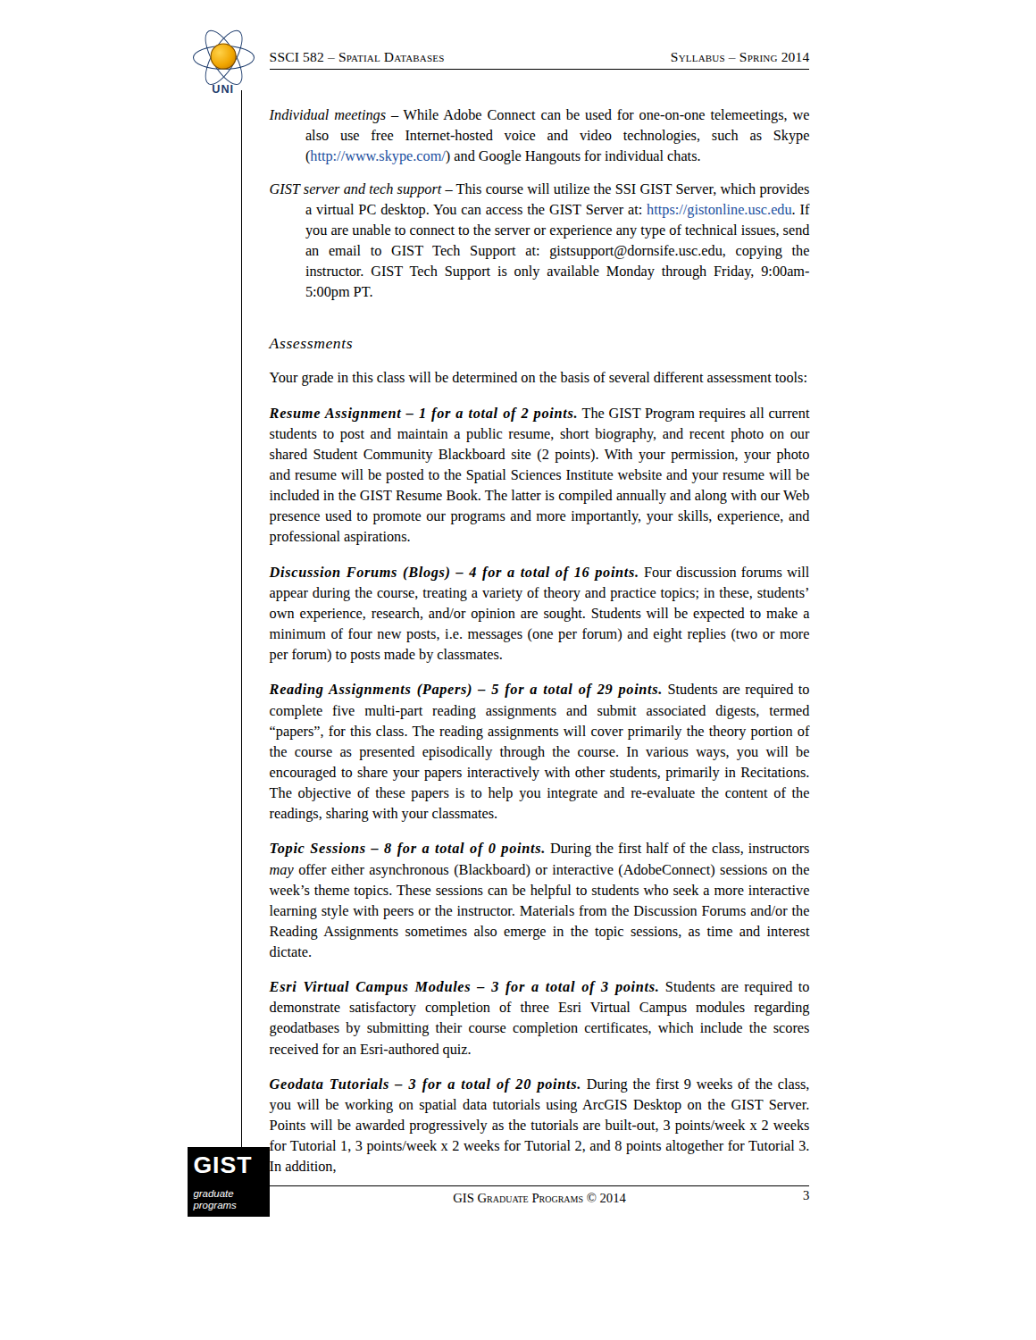UNI
SSCI 582 – Spatial Databases
Syllabus – Spring 2014
Individual meetings – While Adobe Connect can be used for one-on-one telemeetings, we also use free Internet-hosted voice and video technologies, such as Skype (http://www.skype.com/) and Google Hangouts for individual chats.
GIST server and tech support – This course will utilize the SSI GIST Server, which provides a virtual PC desktop. You can access the GIST Server at: https://gistonline.usc.edu. If you are unable to connect to the server or experience any type of technical issues, send an email to GIST Tech Support at: gistsupport@dornsife.usc.edu, copying the instructor. GIST Tech Support is only available Monday through Friday, 9:00am-5:00pm PT.
Assessments
Your grade in this class will be determined on the basis of several different assessment tools:
Resume Assignment – 1 for a total of 2 points. The GIST Program requires all current students to post and maintain a public resume, short biography, and recent photo on our shared Student Community Blackboard site (2 points). With your permission, your photo and resume will be posted to the Spatial Sciences Institute website and your resume will be included in the GIST Resume Book. The latter is compiled annually and along with our Web presence used to promote our programs and more importantly, your skills, experience, and professional aspirations.
Discussion Forums (Blogs) – 4 for a total of 16 points. Four discussion forums will appear during the course, treating a variety of theory and practice topics; in these, students’ own experience, research, and/or opinion are sought. Students will be expected to make a minimum of four new posts, i.e. messages (one per forum) and eight replies (two or more per forum) to posts made by classmates.
Reading Assignments (Papers) – 5 for a total of 29 points. Students are required to complete five multi-part reading assignments and submit associated digests, termed “papers”, for this class. The reading assignments will cover primarily the theory portion of the course as presented episodically through the course. In various ways, you will be encouraged to share your papers interactively with other students, primarily in Recitations. The objective of these papers is to help you integrate and re-evaluate the content of the readings, sharing with your classmates.
Topic Sessions – 8 for a total of 0 points. During the first half of the class, instructors may offer either asynchronous (Blackboard) or interactive (AdobeConnect) sessions on the week’s theme topics. These sessions can be helpful to students who seek a more interactive learning style with peers or the instructor. Materials from the Discussion Forums and/or the Reading Assignments sometimes also emerge in the topic sessions, as time and interest dictate.
Esri Virtual Campus Modules – 3 for a total of 3 points. Students are required to demonstrate satisfactory completion of three Esri Virtual Campus modules regarding geodatbases by submitting their course completion certificates, which include the scores received for an Esri-authored quiz.
Geodata Tutorials – 3 for a total of 20 points. During the first 9 weeks of the class, you will be working on spatial data tutorials using ArcGIS Desktop on the GIST Server. Points will be awarded progressively as the tutorials are built-out, 3 points/week x 2 weeks for Tutorial 1, 3 points/week x 2 weeks for Tutorial 2, and 8 points altogether for Tutorial 3. In addition,
GIST graduate
programs
GIS Graduate Programs © 2014
3